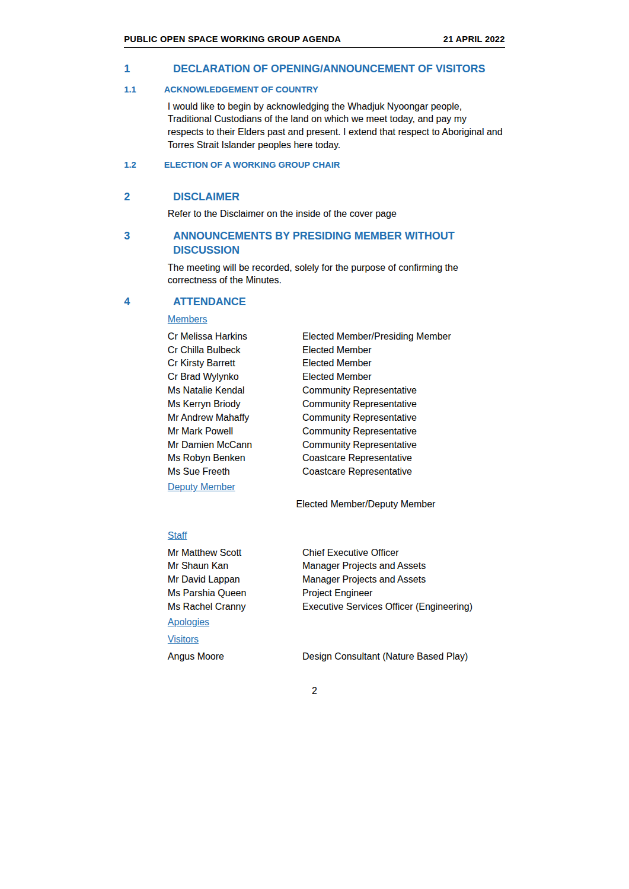Public Open Space Working Group Agenda 21 April 2022
1 Declaration of Opening/Announcement of Visitors
1.1 Acknowledgement of Country
I would like to begin by acknowledging the Whadjuk Nyoongar people, Traditional Custodians of the land on which we meet today, and pay my respects to their Elders past and present. I extend that respect to Aboriginal and Torres Strait Islander peoples here today.
1.2 Election of a Working Group Chair
2 Disclaimer
Refer to the Disclaimer on the inside of the cover page
3 Announcements by Presiding Member without Discussion
The meeting will be recorded, solely for the purpose of confirming the correctness of the Minutes.
4 Attendance
Members
| Cr Melissa Harkins | Elected Member/Presiding Member |
| Cr Chilla Bulbeck | Elected Member |
| Cr Kirsty Barrett | Elected Member |
| Cr Brad Wylynko | Elected Member |
| Ms Natalie Kendal | Community Representative |
| Ms Kerryn Briody | Community Representative |
| Mr Andrew Mahaffy | Community Representative |
| Mr Mark Powell | Community Representative |
| Mr Damien McCann | Community Representative |
| Ms Robyn Benken | Coastcare Representative |
| Ms Sue Freeth | Coastcare Representative |
Deputy Member
Elected Member/Deputy Member
Staff
| Mr Matthew Scott | Chief Executive Officer |
| Mr Shaun Kan | Manager Projects and Assets |
| Mr David Lappan | Manager Projects and Assets |
| Ms Parshia Queen | Project Engineer |
| Ms Rachel Cranny | Executive Services Officer (Engineering) |
Apologies
Visitors
| Angus Moore | Design Consultant (Nature Based Play) |
2